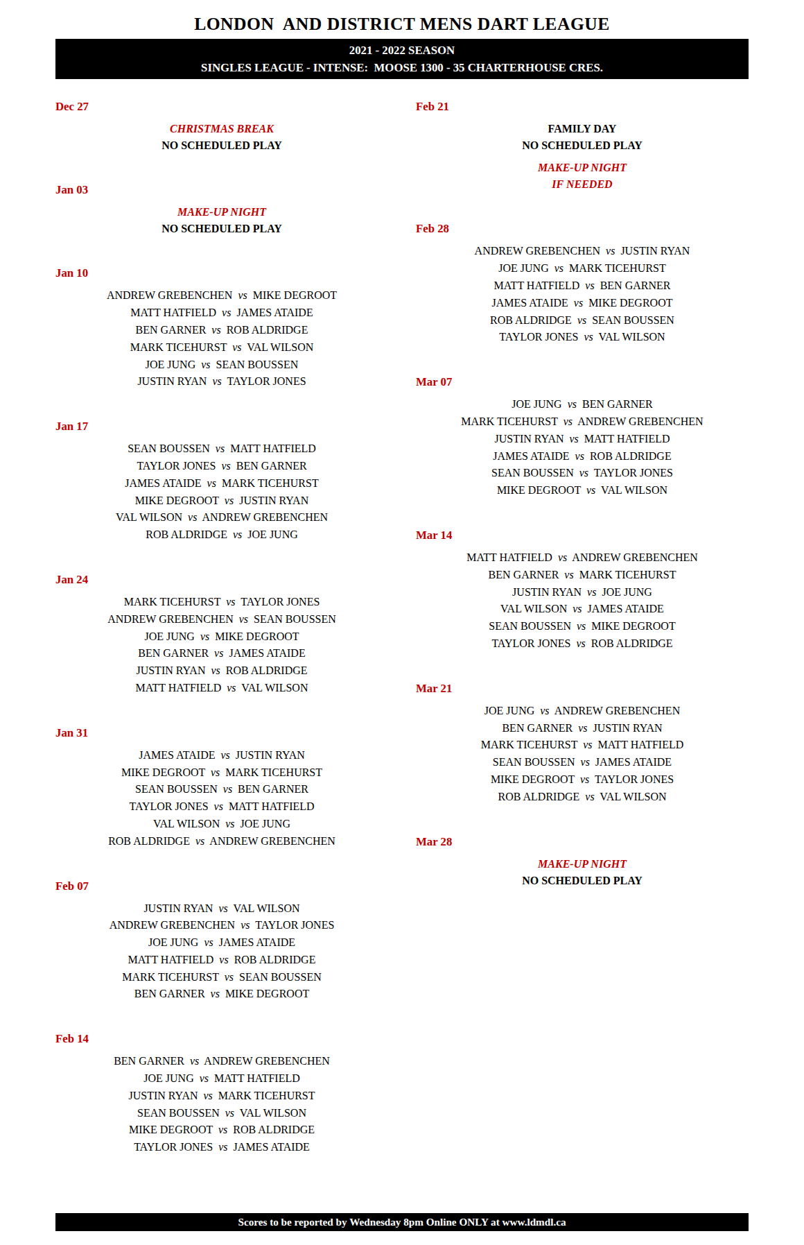LONDON AND DISTRICT MENS DART LEAGUE
2021 - 2022 SEASON SINGLES LEAGUE - INTENSE: MOOSE 1300 - 35 CHARTERHOUSE CRES.
Dec 27
CHRISTMAS BREAK NO SCHEDULED PLAY
Jan 03
MAKE-UP NIGHT NO SCHEDULED PLAY
Jan 10
ANDREW GREBENCHEN vs MIKE DEGROOT
MATT HATFIELD vs JAMES ATAIDE
BEN GARNER vs ROB ALDRIDGE
MARK TICEHURST vs VAL WILSON
JOE JUNG vs SEAN BOUSSEN
JUSTIN RYAN vs TAYLOR JONES
Jan 17
SEAN BOUSSEN vs MATT HATFIELD
TAYLOR JONES vs BEN GARNER
JAMES ATAIDE vs MARK TICEHURST
MIKE DEGROOT vs JUSTIN RYAN
VAL WILSON vs ANDREW GREBENCHEN
ROB ALDRIDGE vs JOE JUNG
Jan 24
MARK TICEHURST vs TAYLOR JONES
ANDREW GREBENCHEN vs SEAN BOUSSEN
JOE JUNG vs MIKE DEGROOT
BEN GARNER vs JAMES ATAIDE
JUSTIN RYAN vs ROB ALDRIDGE
MATT HATFIELD vs VAL WILSON
Jan 31
JAMES ATAIDE vs JUSTIN RYAN
MIKE DEGROOT vs MARK TICEHURST
SEAN BOUSSEN vs BEN GARNER
TAYLOR JONES vs MATT HATFIELD
VAL WILSON vs JOE JUNG
ROB ALDRIDGE vs ANDREW GREBENCHEN
Feb 07
JUSTIN RYAN vs VAL WILSON
ANDREW GREBENCHEN vs TAYLOR JONES
JOE JUNG vs JAMES ATAIDE
MATT HATFIELD vs ROB ALDRIDGE
MARK TICEHURST vs SEAN BOUSSEN
BEN GARNER vs MIKE DEGROOT
Feb 14
BEN GARNER vs ANDREW GREBENCHEN
JOE JUNG vs MATT HATFIELD
JUSTIN RYAN vs MARK TICEHURST
SEAN BOUSSEN vs VAL WILSON
MIKE DEGROOT vs ROB ALDRIDGE
TAYLOR JONES vs JAMES ATAIDE
Feb 21
FAMILY DAY NO SCHEDULED PLAY MAKE-UP NIGHT IF NEEDED
Feb 28
ANDREW GREBENCHEN vs JUSTIN RYAN
JOE JUNG vs MARK TICEHURST
MATT HATFIELD vs BEN GARNER
JAMES ATAIDE vs MIKE DEGROOT
ROB ALDRIDGE vs SEAN BOUSSEN
TAYLOR JONES vs VAL WILSON
Mar 07
JOE JUNG vs BEN GARNER
MARK TICEHURST vs ANDREW GREBENCHEN
JUSTIN RYAN vs MATT HATFIELD
JAMES ATAIDE vs ROB ALDRIDGE
SEAN BOUSSEN vs TAYLOR JONES
MIKE DEGROOT vs VAL WILSON
Mar 14
MATT HATFIELD vs ANDREW GREBENCHEN
BEN GARNER vs MARK TICEHURST
JUSTIN RYAN vs JOE JUNG
VAL WILSON vs JAMES ATAIDE
SEAN BOUSSEN vs MIKE DEGROOT
TAYLOR JONES vs ROB ALDRIDGE
Mar 21
JOE JUNG vs ANDREW GREBENCHEN
BEN GARNER vs JUSTIN RYAN
MARK TICEHURST vs MATT HATFIELD
SEAN BOUSSEN vs JAMES ATAIDE
MIKE DEGROOT vs TAYLOR JONES
ROB ALDRIDGE vs VAL WILSON
Mar 28
MAKE-UP NIGHT NO SCHEDULED PLAY
Scores to be reported by Wednesday 8pm Online ONLY at www.ldmdl.ca